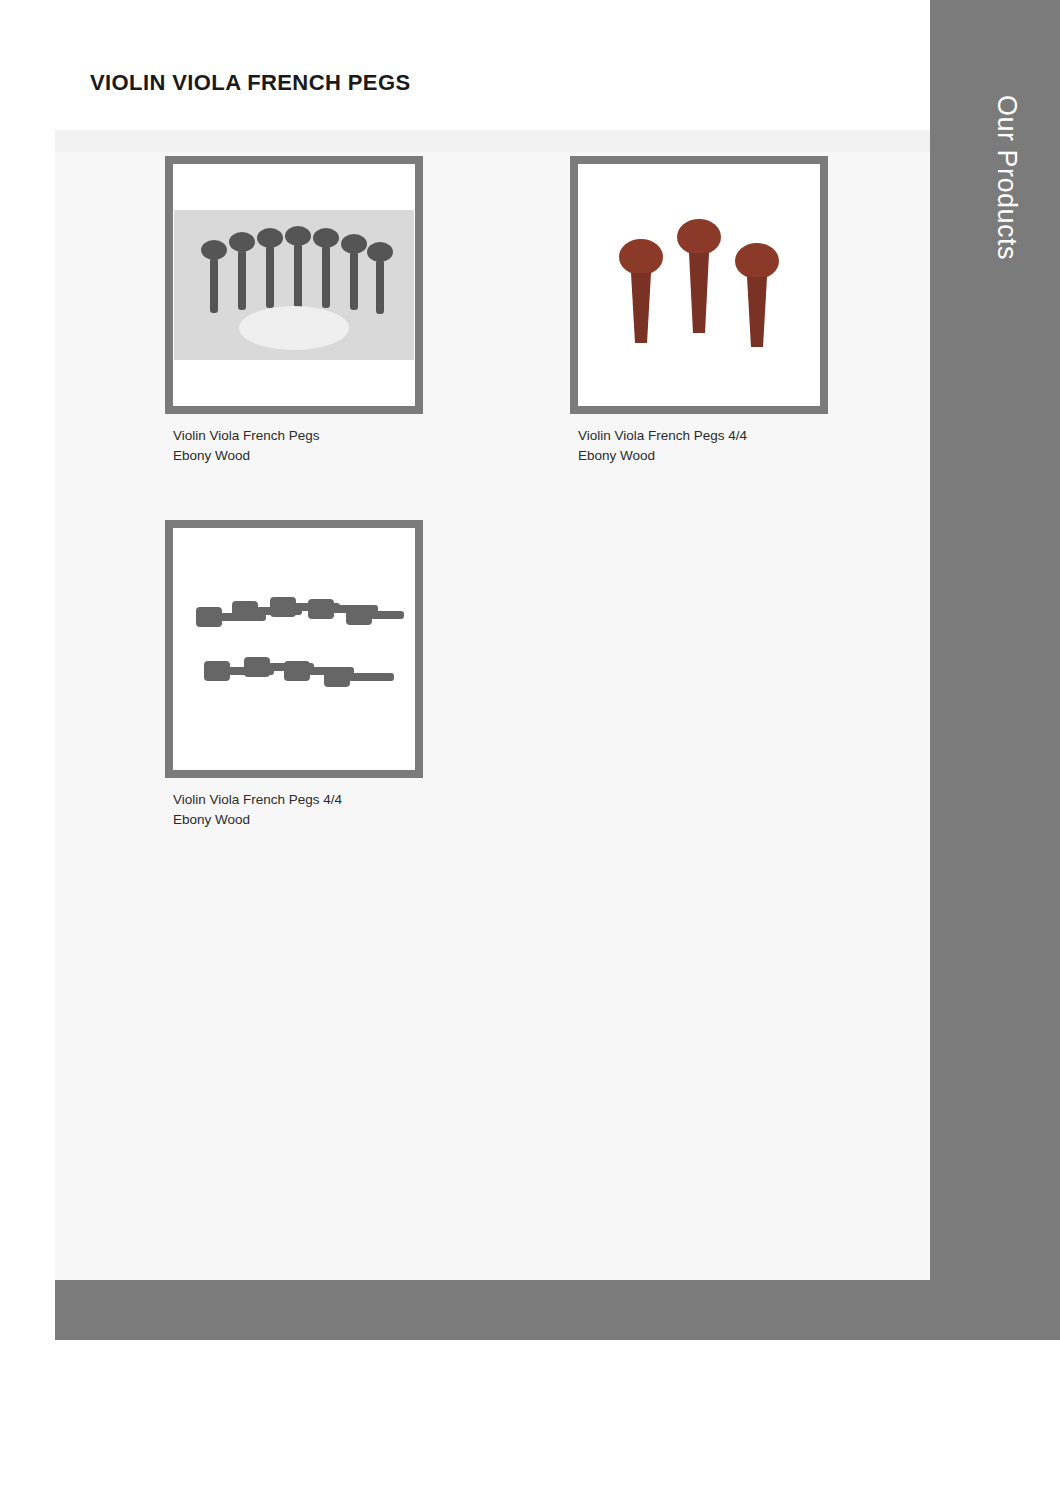Our Products
VIOLIN VIOLA FRENCH PEGS
Violin Viola French Pegs
Ebony Wood
Violin Viola French Pegs 4/4
Ebony Wood
Violin Viola French Pegs 4/4
Ebony Wood